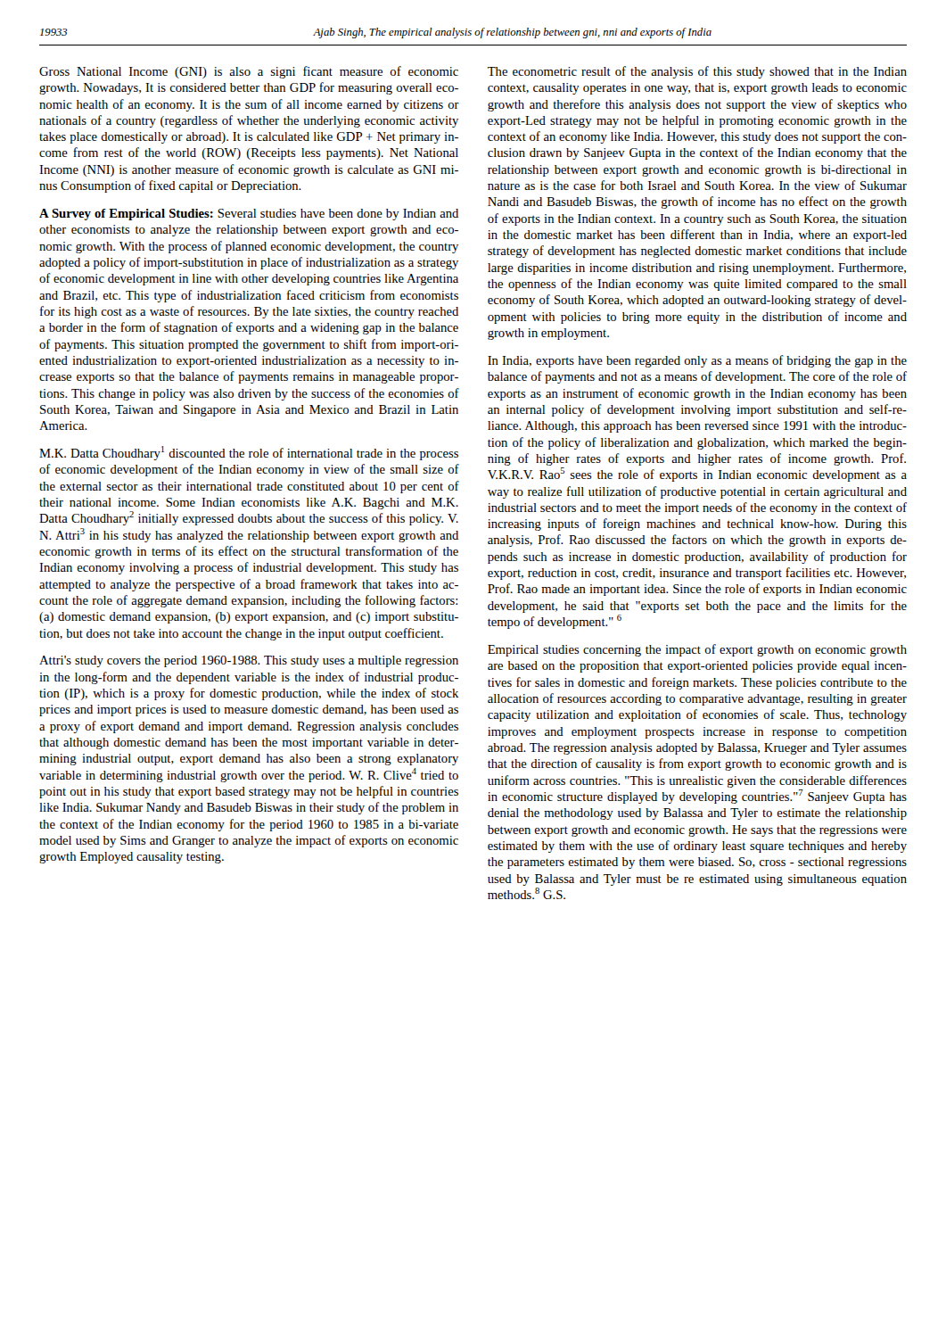19933 Ajab Singh, The empirical analysis of relationship between gni, nni and exports of India
Gross National Income (GNI) is also a signi ficant measure of economic growth. Nowadays, It is considered better than GDP for measuring overall economic health of an economy. It is the sum of all income earned by citizens or nationals of a country (regardless of whether the underlying economic activity takes place domestically or abroad). It is calculated like GDP + Net primary income from rest of the world (ROW) (Receipts less payments). Net National Income (NNI) is another measure of economic growth is calculate as GNI minus Consumption of fixed capital or Depreciation.
A Survey of Empirical Studies: Several studies have been done by Indian and other economists to analyze the relationship between export growth and economic growth. With the process of planned economic development, the country adopted a policy of import-substitution in place of industrialization as a strategy of economic development in line with other developing countries like Argentina and Brazil, etc. This type of industrialization faced criticism from economists for its high cost as a waste of resources. By the late sixties, the country reached a border in the form of stagnation of exports and a widening gap in the balance of payments. This situation prompted the government to shift from import-oriented industrialization to export-oriented industrialization as a necessity to increase exports so that the balance of payments remains in manageable proportions. This change in policy was also driven by the success of the economies of South Korea, Taiwan and Singapore in Asia and Mexico and Brazil in Latin America.
M.K. Datta Choudhary1 discounted the role of international trade in the process of economic development of the Indian economy in view of the small size of the external sector as their international trade constituted about 10 per cent of their national income. Some Indian economists like A.K. Bagchi and M.K. Datta Choudhary2 initially expressed doubts about the success of this policy. V. N. Attri3 in his study has analyzed the relationship between export growth and economic growth in terms of its effect on the structural transformation of the Indian economy involving a process of industrial development. This study has attempted to analyze the perspective of a broad framework that takes into account the role of aggregate demand expansion, including the following factors: (a) domestic demand expansion, (b) export expansion, and (c) import substitution, but does not take into account the change in the input output coefficient.
Attri's study covers the period 1960-1988. This study uses a multiple regression in the long-form and the dependent variable is the index of industrial production (IP), which is a proxy for domestic production, while the index of stock prices and import prices is used to measure domestic demand, has been used as a proxy of export demand and import demand. Regression analysis concludes that although domestic demand has been the most important variable in determining industrial output, export demand has also been a strong explanatory variable in determining industrial growth over the period. W. R. Clive4 tried to point out in his study that export based strategy may not be helpful in countries like India. Sukumar Nandy and Basudeb Biswas in their study of the problem in the context of the Indian economy for the period 1960 to 1985 in a bi-variate model used by Sims and Granger to analyze the impact of exports on economic growth Employed causality testing.
The econometric result of the analysis of this study showed that in the Indian context, causality operates in one way, that is, export growth leads to economic growth and therefore this analysis does not support the view of skeptics who export-Led strategy may not be helpful in promoting economic growth in the context of an economy like India. However, this study does not support the conclusion drawn by Sanjeev Gupta in the context of the Indian economy that the relationship between export growth and economic growth is bi-directional in nature as is the case for both Israel and South Korea. In the view of Sukumar Nandi and Basudeb Biswas, the growth of income has no effect on the growth of exports in the Indian context. In a country such as South Korea, the situation in the domestic market has been different than in India, where an export-led strategy of development has neglected domestic market conditions that include large disparities in income distribution and rising unemployment. Furthermore, the openness of the Indian economy was quite limited compared to the small economy of South Korea, which adopted an outward-looking strategy of development with policies to bring more equity in the distribution of income and growth in employment.
In India, exports have been regarded only as a means of bridging the gap in the balance of payments and not as a means of development. The core of the role of exports as an instrument of economic growth in the Indian economy has been an internal policy of development involving import substitution and self-reliance. Although, this approach has been reversed since 1991 with the introduction of the policy of liberalization and globalization, which marked the beginning of higher rates of exports and higher rates of income growth. Prof. V.K.R.V. Rao5 sees the role of exports in Indian economic development as a way to realize full utilization of productive potential in certain agricultural and industrial sectors and to meet the import needs of the economy in the context of increasing inputs of foreign machines and technical know-how. During this analysis, Prof. Rao discussed the factors on which the growth in exports depends such as increase in domestic production, availability of production for export, reduction in cost, credit, insurance and transport facilities etc. However, Prof. Rao made an important idea. Since the role of exports in Indian economic development, he said that "exports set both the pace and the limits for the tempo of development." 6
Empirical studies concerning the impact of export growth on economic growth are based on the proposition that export-oriented policies provide equal incentives for sales in domestic and foreign markets. These policies contribute to the allocation of resources according to comparative advantage, resulting in greater capacity utilization and exploitation of economies of scale. Thus, technology improves and employment prospects increase in response to competition abroad. The regression analysis adopted by Balassa, Krueger and Tyler assumes that the direction of causality is from export growth to economic growth and is uniform across countries. "This is unrealistic given the considerable differences in economic structure displayed by developing countries."7 Sanjeev Gupta has denial the methodology used by Balassa and Tyler to estimate the relationship between export growth and economic growth. He says that the regressions were estimated by them with the use of ordinary least square techniques and hereby the parameters estimated by them were biased. So, cross - sectional regressions used by Balassa and Tyler must be re estimated using simultaneous equation methods.8 G.S.